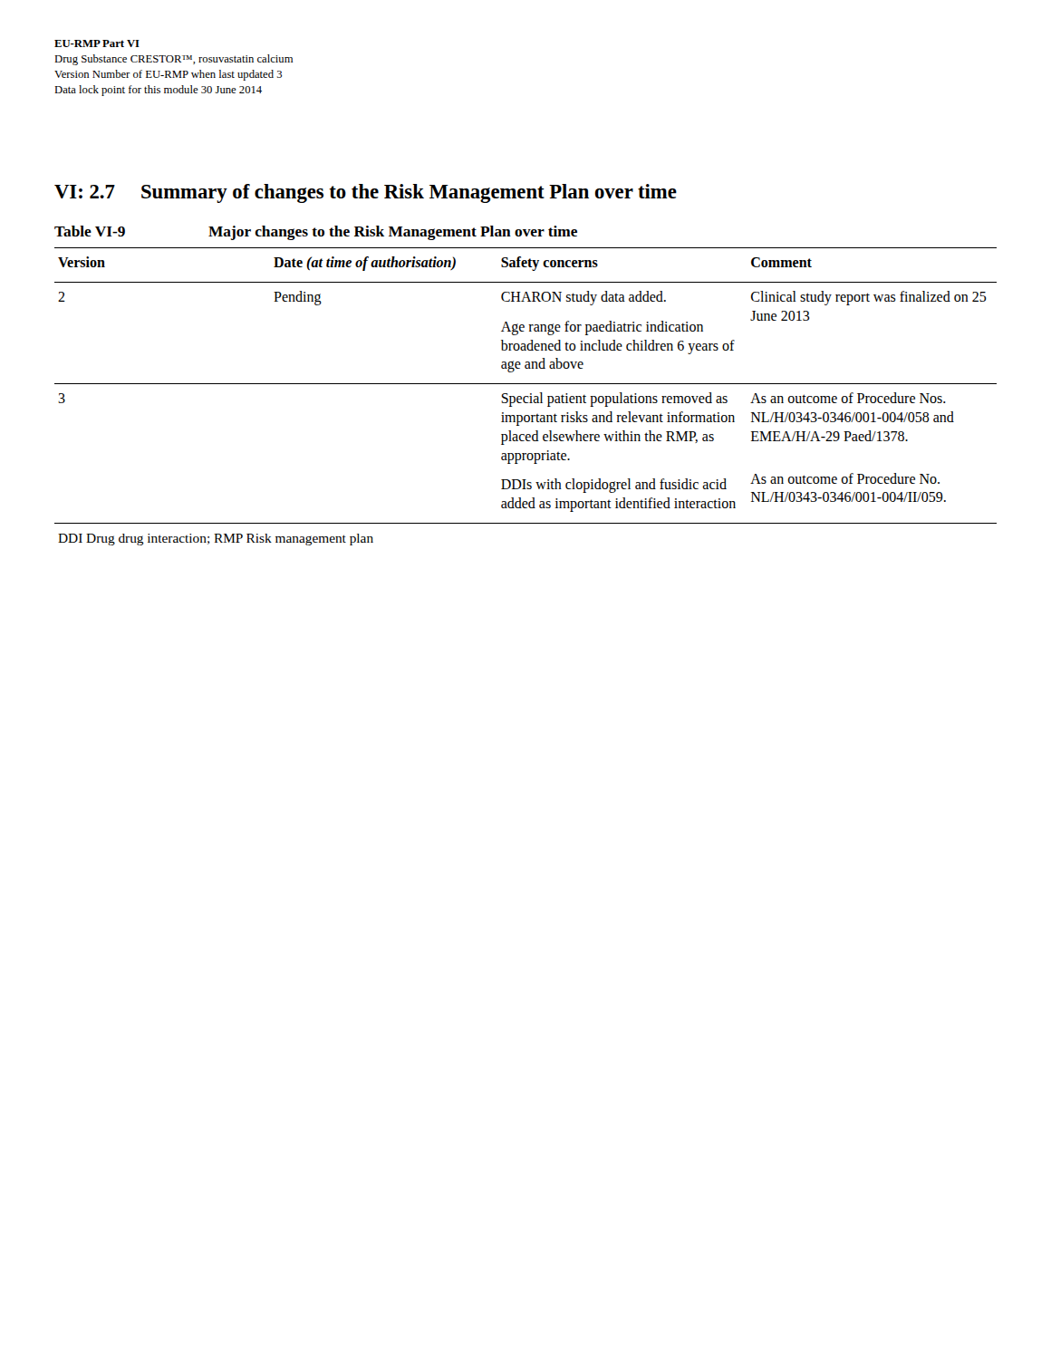EU-RMP Part VI
Drug Substance CRESTOR™, rosuvastatin calcium
Version Number of EU-RMP when last updated 3
Data lock point for this module 30 June 2014
VI: 2.7 Summary of changes to the Risk Management Plan over time
Table VI-9 Major changes to the Risk Management Plan over time
| Version | Date (at time of authorisation) | Safety concerns | Comment |
| --- | --- | --- | --- |
| 2 | Pending | CHARON study data added. Age range for paediatric indication broadened to include children 6 years of age and above | Clinical study report was finalized on 25 June 2013 |
| 3 | | Special patient populations removed as important risks and relevant information placed elsewhere within the RMP, as appropriate. DDIs with clopidogrel and fusidic acid added as important identified interaction | As an outcome of Procedure Nos. NL/H/0343-0346/001-004/058 and EMEA/H/A-29 Paed/1378. As an outcome of Procedure No. NL/H/0343-0346/001-004/II/059. |
DDI Drug drug interaction; RMP Risk management plan